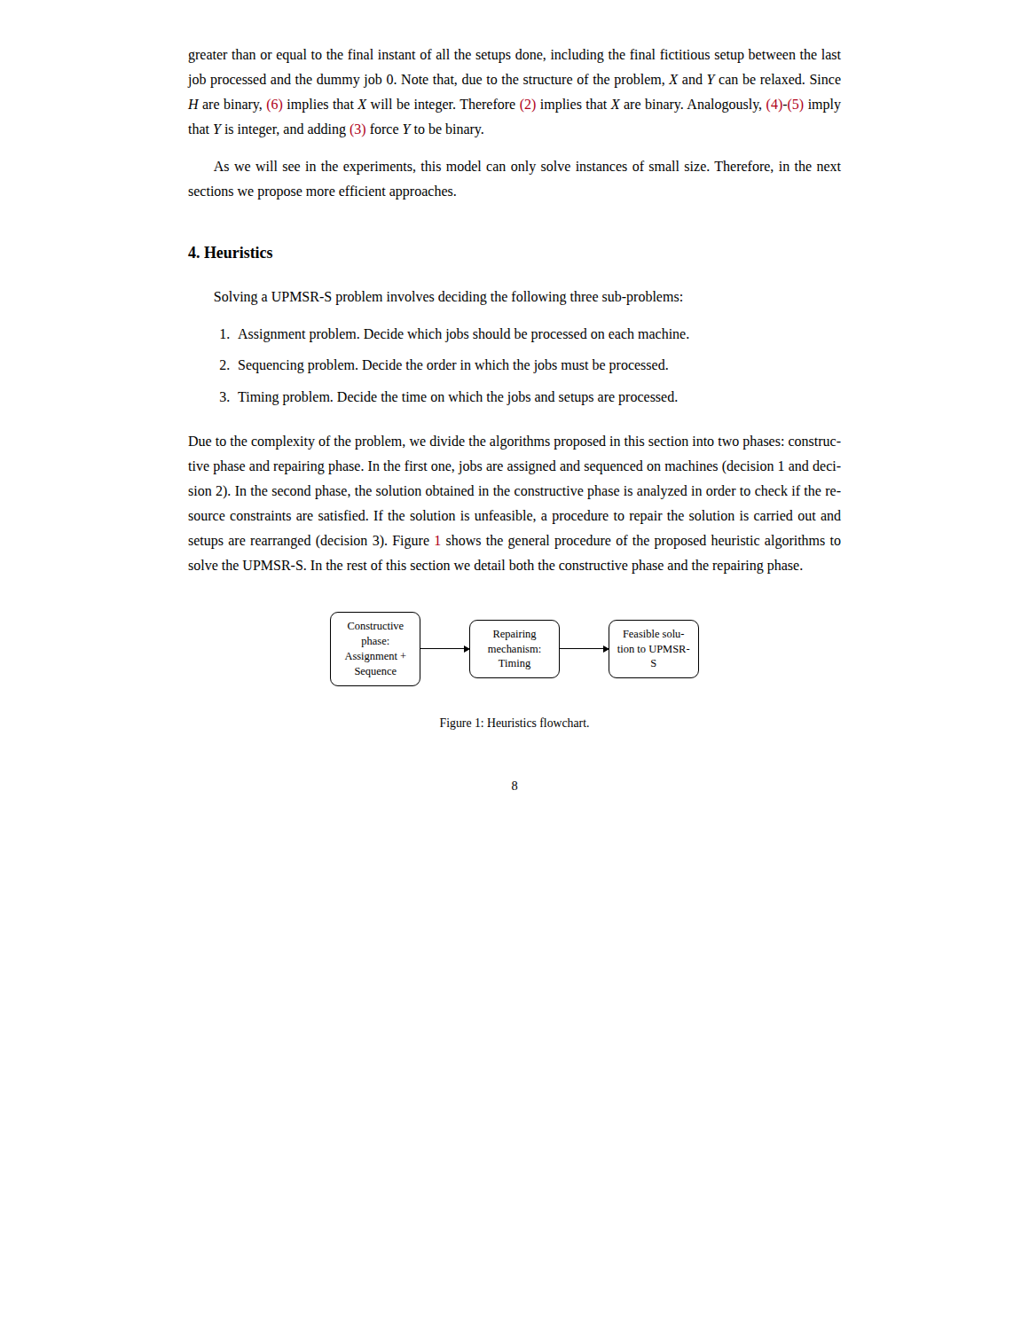greater than or equal to the final instant of all the setups done, including the final fictitious setup between the last job processed and the dummy job 0. Note that, due to the structure of the problem, X and Y can be relaxed. Since H are binary, (6) implies that X will be integer. Therefore (2) implies that X are binary. Analogously, (4)-(5) imply that Y is integer, and adding (3) force Y to be binary.
As we will see in the experiments, this model can only solve instances of small size. Therefore, in the next sections we propose more efficient approaches.
4. Heuristics
Solving a UPMSR-S problem involves deciding the following three sub-problems:
Assignment problem. Decide which jobs should be processed on each machine.
Sequencing problem. Decide the order in which the jobs must be processed.
Timing problem. Decide the time on which the jobs and setups are processed.
Due to the complexity of the problem, we divide the algorithms proposed in this section into two phases: constructive phase and repairing phase. In the first one, jobs are assigned and sequenced on machines (decision 1 and decision 2). In the second phase, the solution obtained in the constructive phase is analyzed in order to check if the resource constraints are satisfied. If the solution is unfeasible, a procedure to repair the solution is carried out and setups are rearranged (decision 3). Figure 1 shows the general procedure of the proposed heuristic algorithms to solve the UPMSR-S. In the rest of this section we detail both the constructive phase and the repairing phase.
Constructive phase:
Assignment + Sequence
Repairing mechanism:
Timing
Feasible solution to UPMSR-S
Figure 1: Heuristics flowchart.
8